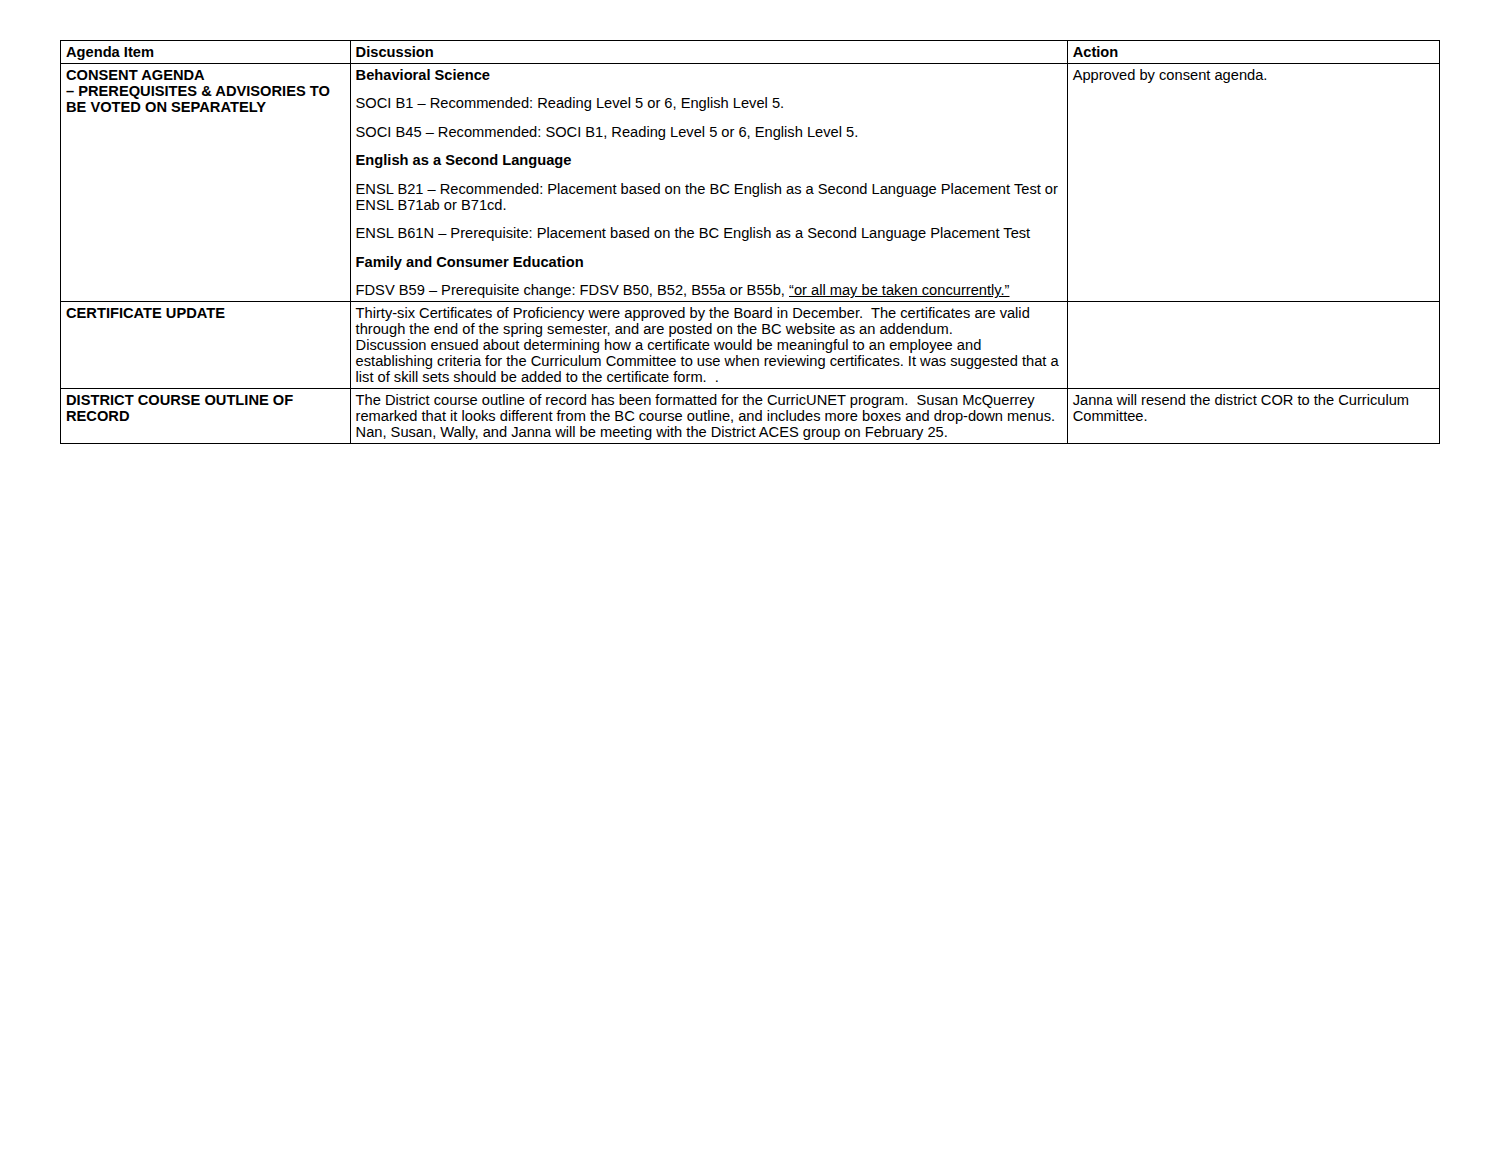| Agenda Item | Discussion | Action |
| --- | --- | --- |
| CONSENT AGENDA – PREREQUISITES & ADVISORIES TO BE VOTED ON SEPARATELY | Behavioral Science SOCI B1 – Recommended: Reading Level 5 or 6, English Level 5. SOCI B45 – Recommended: SOCI B1, Reading Level 5 or 6, English Level 5. English as a Second Language ENSL B21 – Recommended: Placement based on the BC English as a Second Language Placement Test or ENSL B71ab or B71cd. ENSL B61N – Prerequisite: Placement based on the BC English as a Second Language Placement Test Family and Consumer Education FDSV B59 – Prerequisite change: FDSV B50, B52, B55a or B55b, “or all may be taken concurrently.” | Approved by consent agenda. |
| CERTIFICATE UPDATE | Thirty-six Certificates of Proficiency were approved by the Board in December. The certificates are valid through the end of the spring semester, and are posted on the BC website as an addendum. Discussion ensued about determining how a certificate would be meaningful to an employee and establishing criteria for the Curriculum Committee to use when reviewing certificates. It was suggested that a list of skill sets should be added to the certificate form. . | |
| DISTRICT COURSE OUTLINE OF RECORD | The District course outline of record has been formatted for the CurricUNET program. Susan McQuerrey remarked that it looks different from the BC course outline, and includes more boxes and drop-down menus. Nan, Susan, Wally, and Janna will be meeting with the District ACES group on February 25. | Janna will resend the district COR to the Curriculum Committee. |